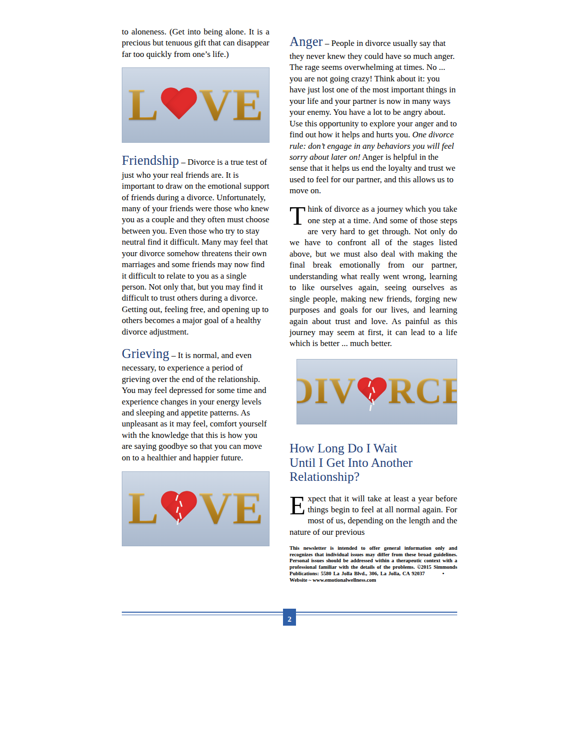to aloneness. (Get into being alone. It is a precious but tenuous gift that can disappear far too quickly from one’s life.)
L V E
Friendship
– Divorce is a true test of just who your real friends are. It is important to draw on the emotional support of friends during a divorce. Unfortunately, many of your friends were those who knew you as a couple and they often must choose between you. Even those who try to stay neutral find it difficult. Many may feel that your divorce somehow threatens their own marriages and some friends may now find it difficult to relate to you as a single person. Not only that, but you may find it difficult to trust others during a divorce. Getting out, feeling free, and opening up to others becomes a major goal of a healthy divorce adjustment.
Grieving
– It is normal, and even necessary, to experience a period of grieving over the end of the relationship. You may feel depressed for some time and experience changes in your energy levels and sleeping and appetite patterns. As unpleasant as it may feel, comfort yourself with the knowledge that this is how you are saying goodbye so that you can move on to a healthier and happier future.
L V E
Anger
– People in divorce usually say that they never knew they could have so much anger. The rage seems overwhelming at times. No ... you are not going crazy! Think about it: you have just lost one of the most important things in your life and your partner is now in many ways your enemy. You have a lot to be angry about. Use this opportunity to explore your anger and to find out how it helps and hurts you. One divorce rule: don’t engage in any behaviors you will feel sorry about later on! Anger is helpful in the sense that it helps us end the loyalty and trust we used to feel for our partner, and this allows us to move on.
Think of divorce as a journey which you take one step at a time. And some of those steps are very hard to get through. Not only do we have to confront all of the stages listed above, but we must also deal with making the final break emotionally from our partner, understanding what really went wrong, learning to like ourselves again, seeing ourselves as single people, making new friends, forging new purposes and goals for our lives, and learning again about trust and love. As painful as this journey may seem at first, it can lead to a life which is better ... much better.
D I V R C E
How Long Do I Wait
Until I Get Into Another
Relationship?
Expect that it will take at least a year before things begin to feel at all normal again. For most of us, depending on the length and the nature of our previous
This newsletter is intended to offer general information only and recognizes that individual issues may differ from these broad guidelines. Personal issues should be addressed within a therapeutic context with a professional familiar with the details of the problems. ©2015 Simmonds Publications: 5580 La Jolla Blvd., 306, La Jolla, CA 92037 • Website ~ www.emotionalwellness.com
2